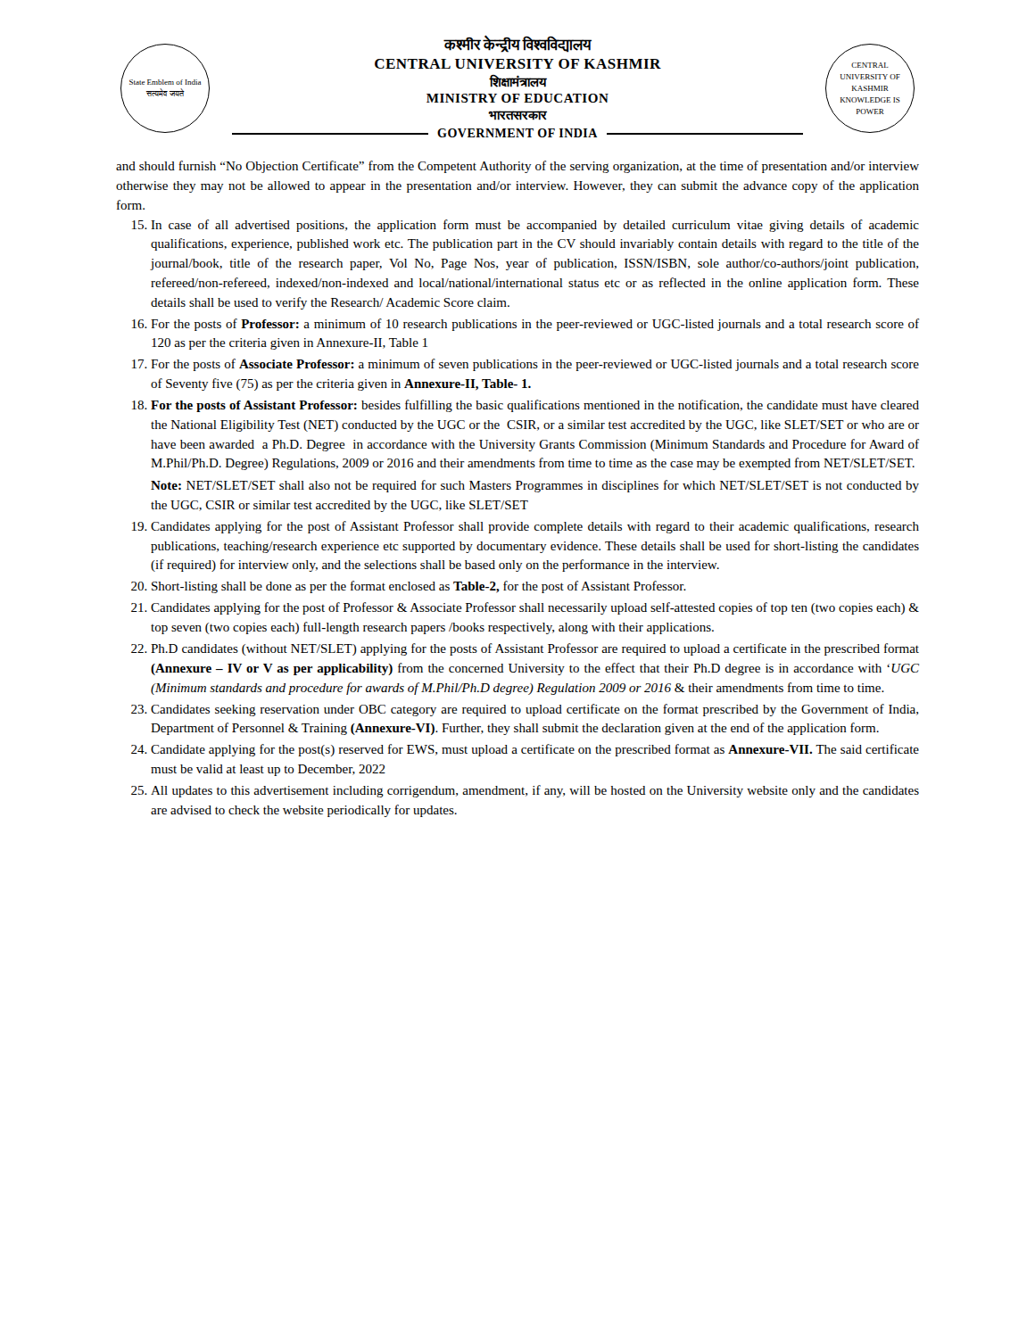State Emblem of India
सत्यमेव जयते
कश्मीर केन्द्रीय विश्वविद्यालय
CENTRAL UNIVERSITY OF KASHMIR
शिक्षामंत्रालय
MINISTRY OF EDUCATION
भारतसरकार
GOVERNMENT OF INDIA
CENTRAL UNIVERSITY OF KASHMIR
KNOWLEDGE IS POWER
and should furnish “No Objection Certificate” from the Competent Authority of the serving organization, at the time of presentation and/or interview otherwise they may not be allowed to appear in the presentation and/or interview. However, they can submit the advance copy of the application form.
In case of all advertised positions, the application form must be accompanied by detailed curriculum vitae giving details of academic qualifications, experience, published work etc. The publication part in the CV should invariably contain details with regard to the title of the journal/book, title of the research paper, Vol No, Page Nos, year of publication, ISSN/ISBN, sole author/co-authors/joint publication, refereed/non-refereed, indexed/non-indexed and local/national/international status etc or as reflected in the online application form. These details shall be used to verify the Research/ Academic Score claim.
For the posts of Professor: a minimum of 10 research publications in the peer-reviewed or UGC-listed journals and a total research score of 120 as per the criteria given in Annexure-II, Table 1
For the posts of Associate Professor: a minimum of seven publications in the peer-reviewed or UGC-listed journals and a total research score of Seventy five (75) as per the criteria given in Annexure-II, Table- 1.
For the posts of Assistant Professor: besides fulfilling the basic qualifications mentioned in the notification, the candidate must have cleared the National Eligibility Test (NET) conducted by the UGC or the CSIR, or a similar test accredited by the UGC, like SLET/SET or who are or have been awarded a Ph.D. Degree in accordance with the University Grants Commission (Minimum Standards and Procedure for Award of M.Phil/Ph.D. Degree) Regulations, 2009 or 2016 and their amendments from time to time as the case may be exempted from NET/SLET/SET. Note: NET/SLET/SET shall also not be required for such Masters Programmes in disciplines for which NET/SLET/SET is not conducted by the UGC, CSIR or similar test accredited by the UGC, like SLET/SET
Candidates applying for the post of Assistant Professor shall provide complete details with regard to their academic qualifications, research publications, teaching/research experience etc supported by documentary evidence. These details shall be used for short-listing the candidates (if required) for interview only, and the selections shall be based only on the performance in the interview.
Short-listing shall be done as per the format enclosed as Table-2, for the post of Assistant Professor.
Candidates applying for the post of Professor & Associate Professor shall necessarily upload self-attested copies of top ten (two copies each) & top seven (two copies each) full-length research papers /books respectively, along with their applications.
Ph.D candidates (without NET/SLET) applying for the posts of Assistant Professor are required to upload a certificate in the prescribed format (Annexure – IV or V as per applicability) from the concerned University to the effect that their Ph.D degree is in accordance with ‘UGC (Minimum standards and procedure for awards of M.Phil/Ph.D degree) Regulation 2009 or 2016 & their amendments from time to time.
Candidates seeking reservation under OBC category are required to upload certificate on the format prescribed by the Government of India, Department of Personnel & Training (Annexure-VI). Further, they shall submit the declaration given at the end of the application form.
Candidate applying for the post(s) reserved for EWS, must upload a certificate on the prescribed format as Annexure-VII. The said certificate must be valid at least up to December, 2022
All updates to this advertisement including corrigendum, amendment, if any, will be hosted on the University website only and the candidates are advised to check the website periodically for updates.